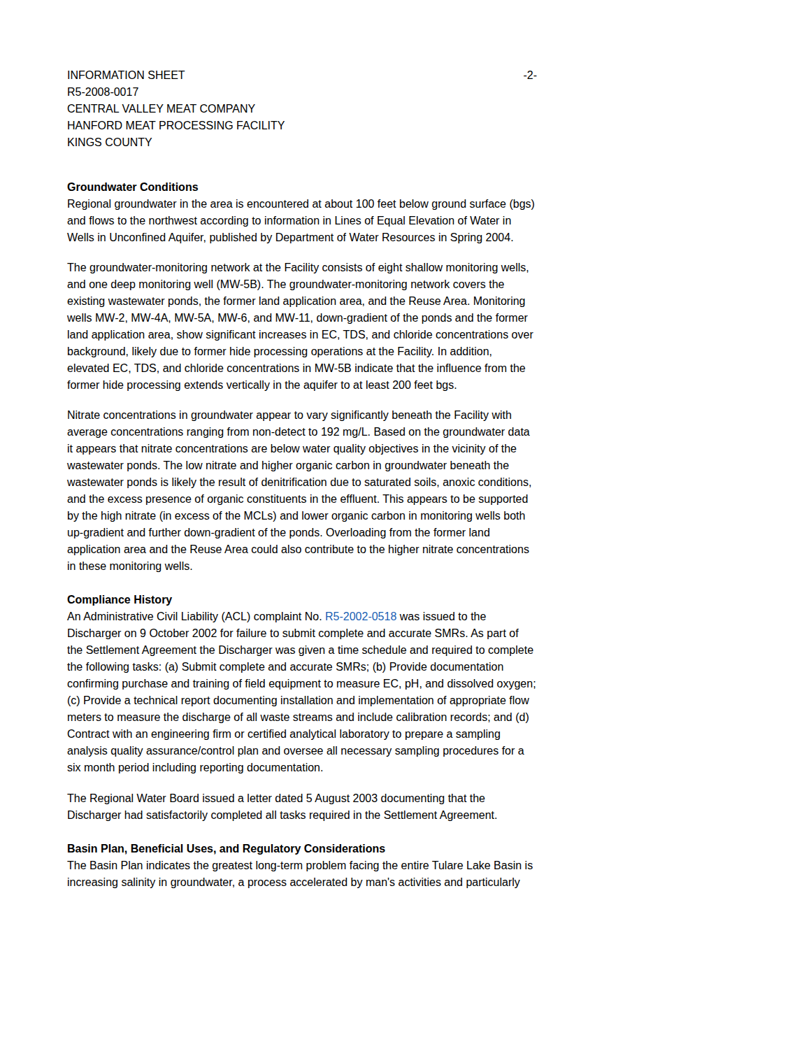INFORMATION SHEET -2-
R5-2008-0017
CENTRAL VALLEY MEAT COMPANY
HANFORD MEAT PROCESSING FACILITY
KINGS COUNTY
Groundwater Conditions
Regional groundwater in the area is encountered at about 100 feet below ground surface (bgs) and flows to the northwest according to information in Lines of Equal Elevation of Water in Wells in Unconfined Aquifer, published by Department of Water Resources in Spring 2004.
The groundwater-monitoring network at the Facility consists of eight shallow monitoring wells, and one deep monitoring well (MW-5B). The groundwater-monitoring network covers the existing wastewater ponds, the former land application area, and the Reuse Area. Monitoring wells MW-2, MW-4A, MW-5A, MW-6, and MW-11, down-gradient of the ponds and the former land application area, show significant increases in EC, TDS, and chloride concentrations over background, likely due to former hide processing operations at the Facility. In addition, elevated EC, TDS, and chloride concentrations in MW-5B indicate that the influence from the former hide processing extends vertically in the aquifer to at least 200 feet bgs.
Nitrate concentrations in groundwater appear to vary significantly beneath the Facility with average concentrations ranging from non-detect to 192 mg/L. Based on the groundwater data it appears that nitrate concentrations are below water quality objectives in the vicinity of the wastewater ponds. The low nitrate and higher organic carbon in groundwater beneath the wastewater ponds is likely the result of denitrification due to saturated soils, anoxic conditions, and the excess presence of organic constituents in the effluent. This appears to be supported by the high nitrate (in excess of the MCLs) and lower organic carbon in monitoring wells both up-gradient and further down-gradient of the ponds. Overloading from the former land application area and the Reuse Area could also contribute to the higher nitrate concentrations in these monitoring wells.
Compliance History
An Administrative Civil Liability (ACL) complaint No. R5-2002-0518 was issued to the Discharger on 9 October 2002 for failure to submit complete and accurate SMRs. As part of the Settlement Agreement the Discharger was given a time schedule and required to complete the following tasks: (a) Submit complete and accurate SMRs; (b) Provide documentation confirming purchase and training of field equipment to measure EC, pH, and dissolved oxygen; (c) Provide a technical report documenting installation and implementation of appropriate flow meters to measure the discharge of all waste streams and include calibration records; and (d) Contract with an engineering firm or certified analytical laboratory to prepare a sampling analysis quality assurance/control plan and oversee all necessary sampling procedures for a six month period including reporting documentation.
The Regional Water Board issued a letter dated 5 August 2003 documenting that the Discharger had satisfactorily completed all tasks required in the Settlement Agreement.
Basin Plan, Beneficial Uses, and Regulatory Considerations
The Basin Plan indicates the greatest long-term problem facing the entire Tulare Lake Basin is increasing salinity in groundwater, a process accelerated by man's activities and particularly